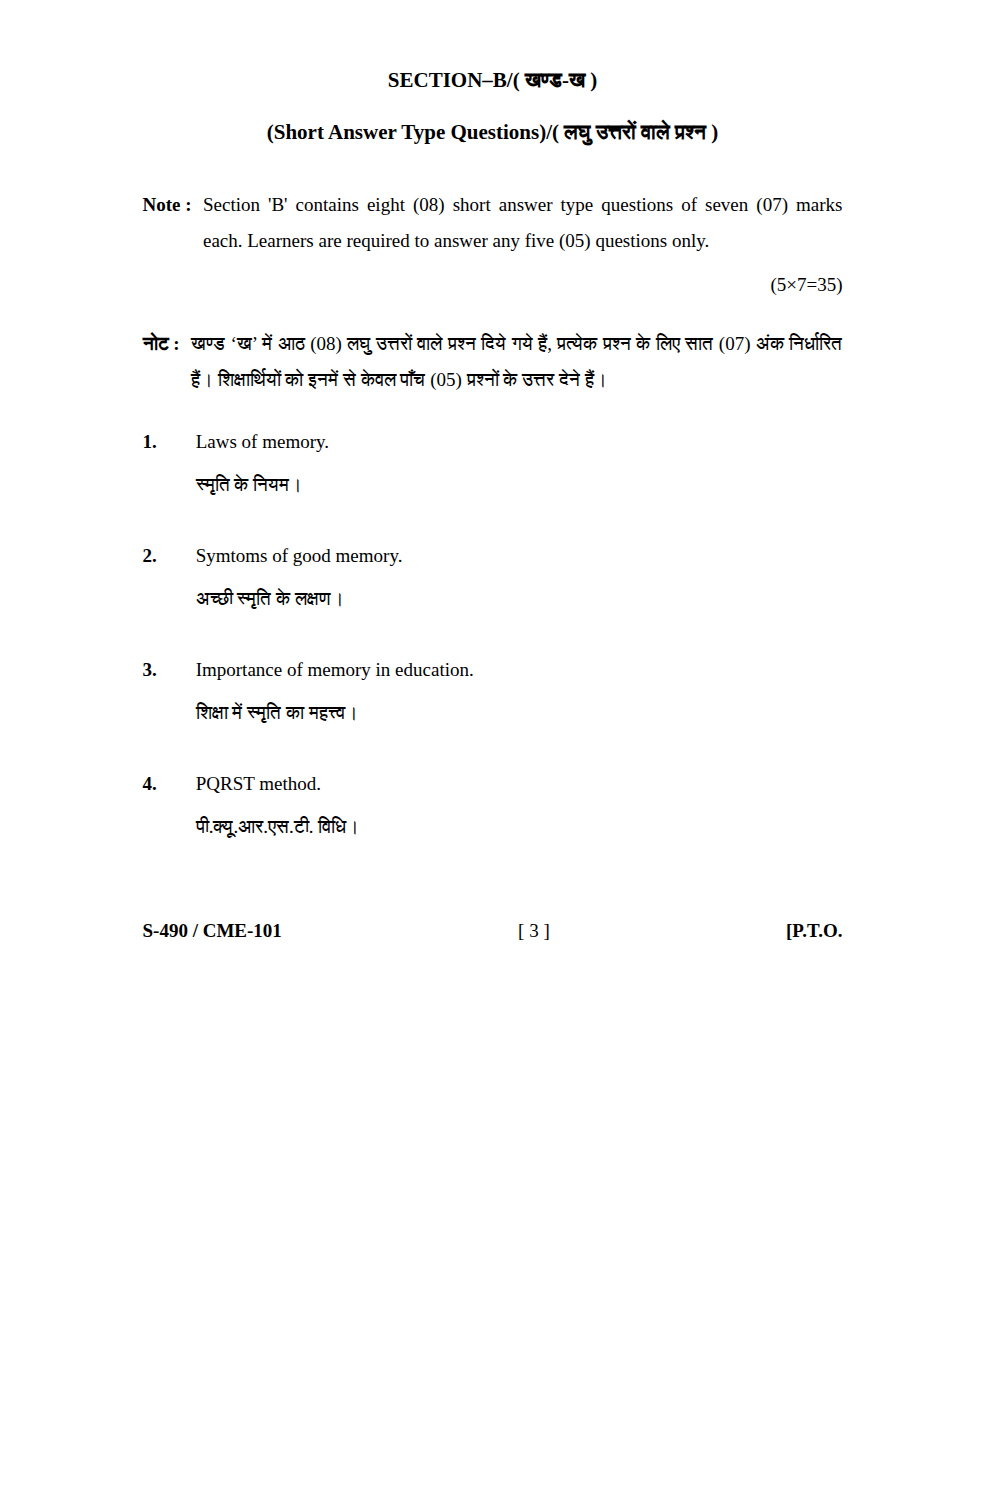SECTION–B/( खण्ड-ख )
(Short Answer Type Questions)/( लघु उत्तरों वाले प्रश्न )
Note : Section 'B' contains eight (08) short answer type questions of seven (07) marks each. Learners are required to answer any five (05) questions only.
(5×7=35)
नोट : खण्ड ‘ख’ में आठ (08) लघु उत्तरों वाले प्रश्न दिये गये हैं, प्रत्येक प्रश्न के लिए सात (07) अंक निर्धारित हैं। शिक्षार्थियों को इनमें से केवल पाँच (05) प्रश्नों के उत्तर देने हैं।
Laws of memory.
स्मृति के नियम।
Symtoms of good memory.
अच्छी स्मृति के लक्षण।
Importance of memory in education.
शिक्षा में स्मृति का महत्त्व।
PQRST method.
पी.क्यू.आर.एस.टी. विधि।
S-490 / CME-101 [ 3 ] [P.T.O.